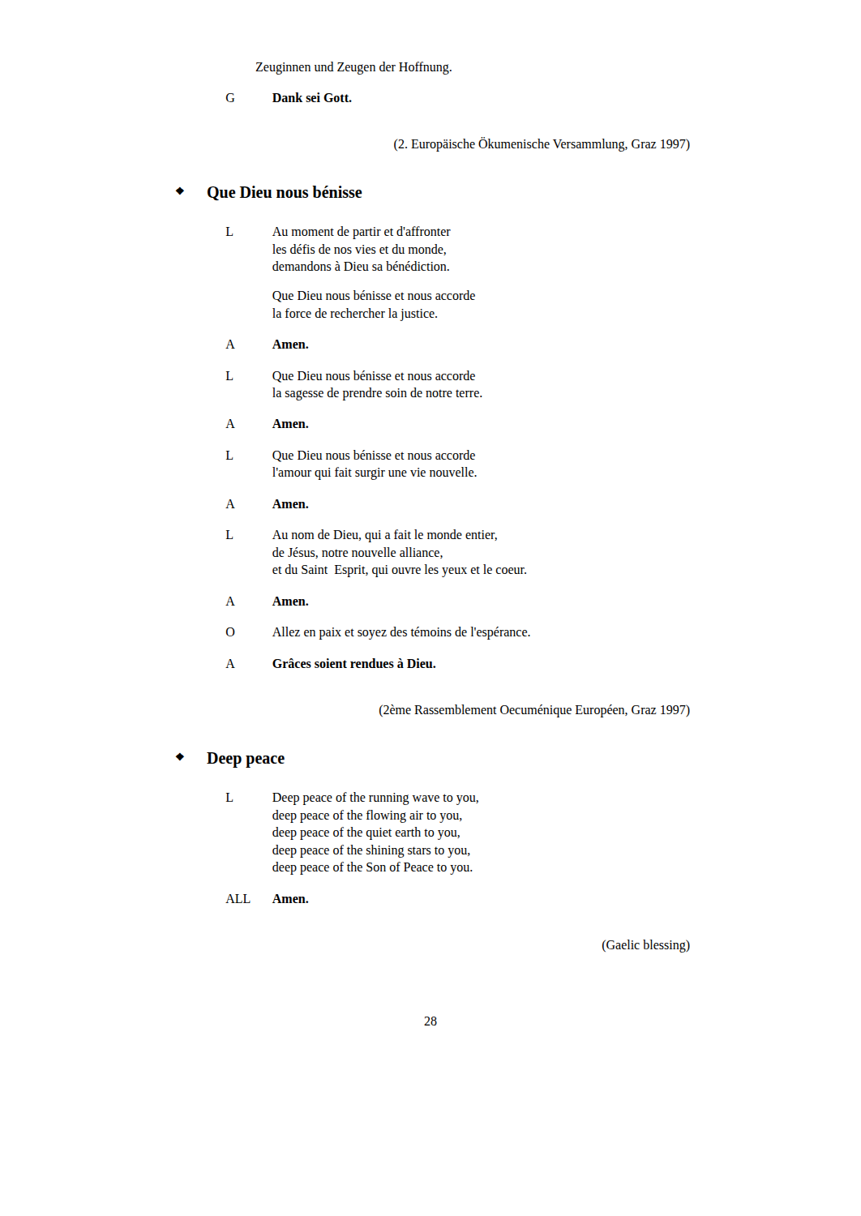Zeuginnen und Zeugen der Hoffnung.
| G | Dank sei Gott. |
(2. Europäische Ökumenische Versammlung, Graz 1997)
Que Dieu nous bénisse
| L | Au moment de partir et d'affronter les défis de nos vies et du monde, demandons à Dieu sa bénédiction. Que Dieu nous bénisse et nous accorde la force de rechercher la justice. |
| A | Amen. |
| L | Que Dieu nous bénisse et nous accorde la sagesse de prendre soin de notre terre. |
| A | Amen. |
| L | Que Dieu nous bénisse et nous accorde l'amour qui fait surgir une vie nouvelle. |
| A | Amen. |
| L | Au nom de Dieu, qui a fait le monde entier, de Jésus, notre nouvelle alliance, et du Saint Esprit, qui ouvre les yeux et le coeur. |
| A | Amen. |
| O | Allez en paix et soyez des témoins de l'espérance. |
| A | Grâces soient rendues à Dieu. |
(2ème Rassemblement Oecuménique Européen, Graz 1997)
Deep peace
| L | Deep peace of the running wave to you, deep peace of the flowing air to you, deep peace of the quiet earth to you, deep peace of the shining stars to you, deep peace of the Son of Peace to you. |
| ALL | Amen. |
(Gaelic blessing)
28